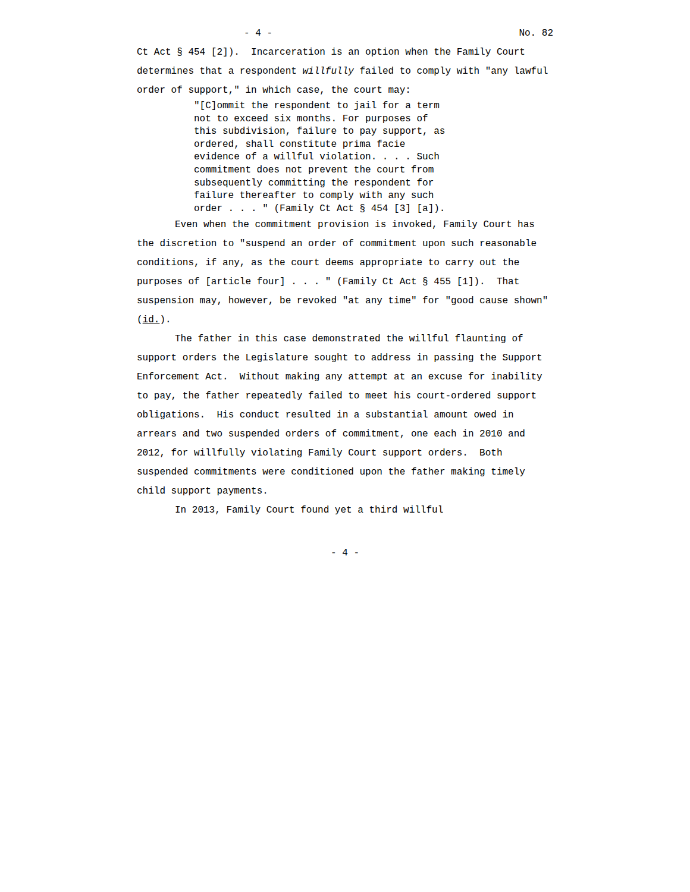- 4 - No. 82
Ct Act § 454 [2]). Incarceration is an option when the Family Court determines that a respondent willfully failed to comply with "any lawful order of support," in which case, the court may:
"[C]ommit the respondent to jail for a term
not to exceed six months. For purposes of
this subdivision, failure to pay support, as
ordered, shall constitute prima facie
evidence of a willful violation. . . . Such
commitment does not prevent the court from
subsequently committing the respondent for
failure thereafter to comply with any such
order . . . " (Family Ct Act § 454 [3] [a]).
Even when the commitment provision is invoked, Family Court has the discretion to "suspend an order of commitment upon such reasonable conditions, if any, as the court deems appropriate to carry out the purposes of [article four] . . . " (Family Ct Act § 455 [1]). That suspension may, however, be revoked "at any time" for "good cause shown" (id.).
The father in this case demonstrated the willful flaunting of support orders the Legislature sought to address in passing the Support Enforcement Act. Without making any attempt at an excuse for inability to pay, the father repeatedly failed to meet his court-ordered support obligations. His conduct resulted in a substantial amount owed in arrears and two suspended orders of commitment, one each in 2010 and 2012, for willfully violating Family Court support orders. Both suspended commitments were conditioned upon the father making timely child support payments.
In 2013, Family Court found yet a third willful
- 4 -